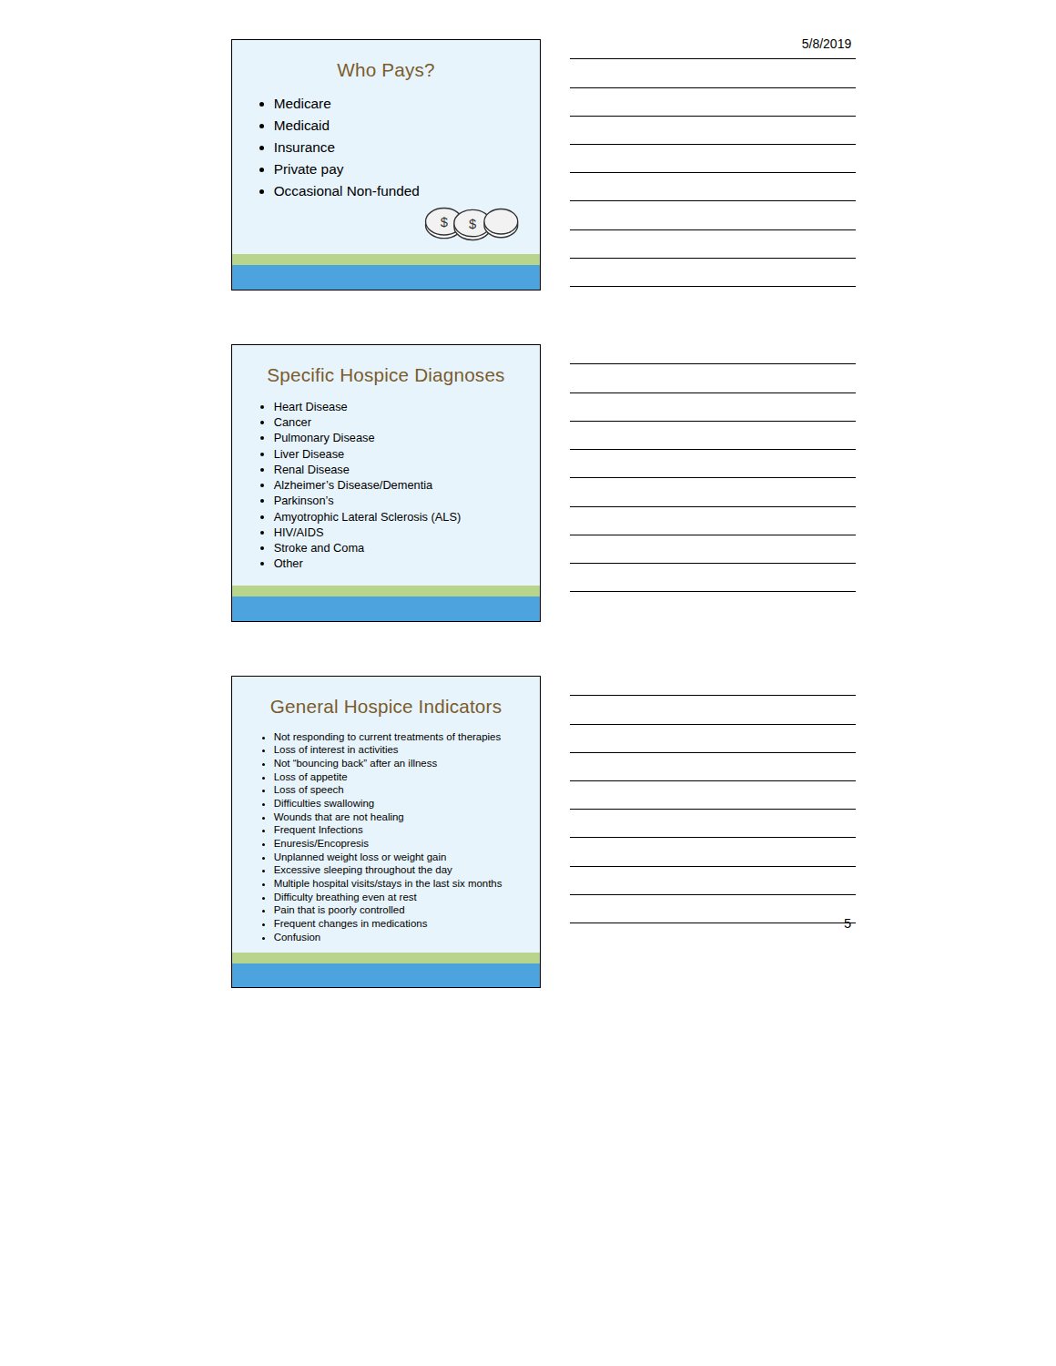5/8/2019
Who Pays?
Medicare
Medicaid
Insurance
Private pay
Occasional Non-funded
$ $
Specific Hospice Diagnoses
Heart Disease
Cancer
Pulmonary Disease
Liver Disease
Renal Disease
Alzheimer’s Disease/Dementia
Parkinson’s
Amyotrophic Lateral Sclerosis (ALS)
HIV/AIDS
Stroke and Coma
Other
General Hospice Indicators
Not responding to current treatments of therapies
Loss of interest in activities
Not “bouncing back” after an illness
Loss of appetite
Loss of speech
Difficulties swallowing
Wounds that are not healing
Frequent Infections
Enuresis/Encopresis
Unplanned weight loss or weight gain
Excessive sleeping throughout the day
Multiple hospital visits/stays in the last six months
Difficulty breathing even at rest
Pain that is poorly controlled
Frequent changes in medications
Confusion
5